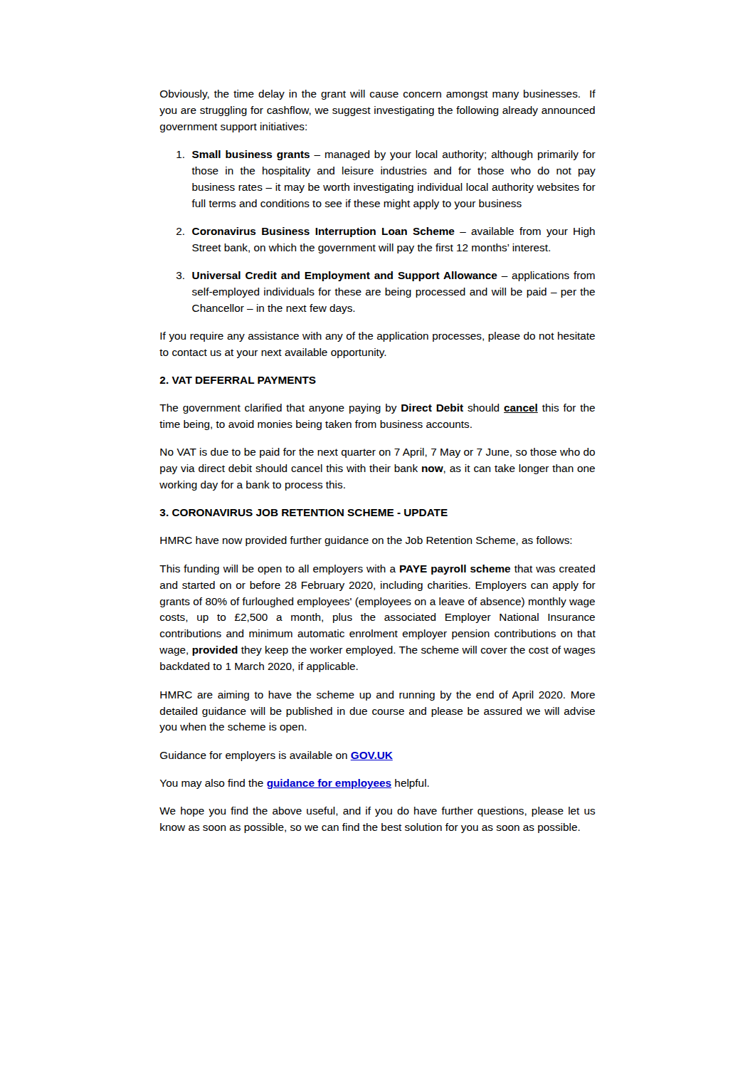Obviously, the time delay in the grant will cause concern amongst many businesses. If you are struggling for cashflow, we suggest investigating the following already announced government support initiatives:
Small business grants – managed by your local authority; although primarily for those in the hospitality and leisure industries and for those who do not pay business rates – it may be worth investigating individual local authority websites for full terms and conditions to see if these might apply to your business
Coronavirus Business Interruption Loan Scheme – available from your High Street bank, on which the government will pay the first 12 months’ interest.
Universal Credit and Employment and Support Allowance – applications from self-employed individuals for these are being processed and will be paid – per the Chancellor – in the next few days.
If you require any assistance with any of the application processes, please do not hesitate to contact us at your next available opportunity.
2. VAT DEFERRAL PAYMENTS
The government clarified that anyone paying by Direct Debit should cancel this for the time being, to avoid monies being taken from business accounts.
No VAT is due to be paid for the next quarter on 7 April, 7 May or 7 June, so those who do pay via direct debit should cancel this with their bank now, as it can take longer than one working day for a bank to process this.
3. CORONAVIRUS JOB RETENTION SCHEME - UPDATE
HMRC have now provided further guidance on the Job Retention Scheme, as follows:
This funding will be open to all employers with a PAYE payroll scheme that was created and started on or before 28 February 2020, including charities. Employers can apply for grants of 80% of furloughed employees' (employees on a leave of absence) monthly wage costs, up to £2,500 a month, plus the associated Employer National Insurance contributions and minimum automatic enrolment employer pension contributions on that wage, provided they keep the worker employed. The scheme will cover the cost of wages backdated to 1 March 2020, if applicable.
HMRC are aiming to have the scheme up and running by the end of April 2020. More detailed guidance will be published in due course and please be assured we will advise you when the scheme is open.
Guidance for employers is available on GOV.UK
You may also find the guidance for employees helpful.
We hope you find the above useful, and if you do have further questions, please let us know as soon as possible, so we can find the best solution for you as soon as possible.